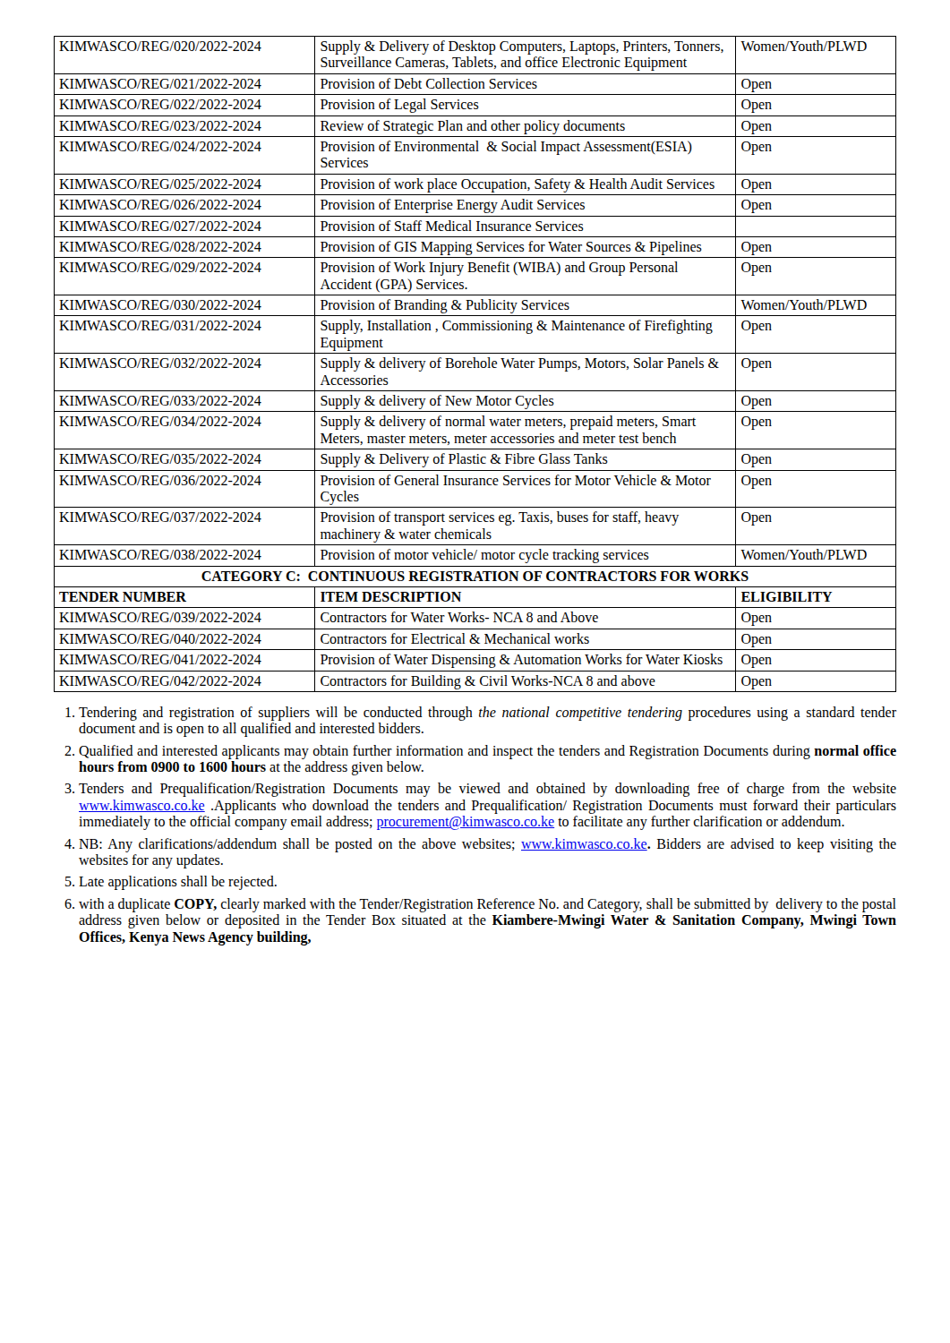| KIMWASCO/REG/020/2022-2024 | Supply & Delivery of Desktop Computers, Laptops, Printers, Tonners, Surveillance Cameras, Tablets, and office Electronic Equipment | Women/Youth/PLWD |
| KIMWASCO/REG/021/2022-2024 | Provision of Debt Collection Services | Open |
| KIMWASCO/REG/022/2022-2024 | Provision of Legal Services | Open |
| KIMWASCO/REG/023/2022-2024 | Review of Strategic Plan and other policy documents | Open |
| KIMWASCO/REG/024/2022-2024 | Provision of Environmental & Social Impact Assessment(ESIA) Services | Open |
| KIMWASCO/REG/025/2022-2024 | Provision of work place Occupation, Safety & Health Audit Services | Open |
| KIMWASCO/REG/026/2022-2024 | Provision of Enterprise Energy Audit Services | Open |
| KIMWASCO/REG/027/2022-2024 | Provision of Staff Medical Insurance Services | |
| KIMWASCO/REG/028/2022-2024 | Provision of GIS Mapping Services for Water Sources & Pipelines | Open |
| KIMWASCO/REG/029/2022-2024 | Provision of Work Injury Benefit (WIBA) and Group Personal Accident (GPA) Services. | Open |
| KIMWASCO/REG/030/2022-2024 | Provision of Branding & Publicity Services | Women/Youth/PLWD |
| KIMWASCO/REG/031/2022-2024 | Supply, Installation , Commissioning & Maintenance of Firefighting Equipment | Open |
| KIMWASCO/REG/032/2022-2024 | Supply & delivery of Borehole Water Pumps, Motors, Solar Panels & Accessories | Open |
| KIMWASCO/REG/033/2022-2024 | Supply & delivery of New Motor Cycles | Open |
| KIMWASCO/REG/034/2022-2024 | Supply & delivery of normal water meters, prepaid meters, Smart Meters, master meters, meter accessories and meter test bench | Open |
| KIMWASCO/REG/035/2022-2024 | Supply & Delivery of Plastic & Fibre Glass Tanks | Open |
| KIMWASCO/REG/036/2022-2024 | Provision of General Insurance Services for Motor Vehicle & Motor Cycles | Open |
| KIMWASCO/REG/037/2022-2024 | Provision of transport services eg. Taxis, buses for staff, heavy machinery & water chemicals | Open |
| KIMWASCO/REG/038/2022-2024 | Provision of motor vehicle/ motor cycle tracking services | Women/Youth/PLWD |
| CATEGORY C: CONTINUOUS REGISTRATION OF CONTRACTORS FOR WORKS |
| TENDER NUMBER | ITEM DESCRIPTION | ELIGIBILITY |
| KIMWASCO/REG/039/2022-2024 | Contractors for Water Works- NCA 8 and Above | Open |
| KIMWASCO/REG/040/2022-2024 | Contractors for Electrical & Mechanical works | Open |
| KIMWASCO/REG/041/2022-2024 | Provision of Water Dispensing & Automation Works for Water Kiosks | Open |
| KIMWASCO/REG/042/2022-2024 | Contractors for Building & Civil Works-NCA 8 and above | Open |
Tendering and registration of suppliers will be conducted through the national competitive tendering procedures using a standard tender document and is open to all qualified and interested bidders.
Qualified and interested applicants may obtain further information and inspect the tenders and Registration Documents during normal office hours from 0900 to 1600 hours at the address given below.
Tenders and Prequalification/Registration Documents may be viewed and obtained by downloading free of charge from the website www.kimwasco.co.ke .Applicants who download the tenders and Prequalification/ Registration Documents must forward their particulars immediately to the official company email address; procurement@kimwasco.co.ke to facilitate any further clarification or addendum.
NB: Any clarifications/addendum shall be posted on the above websites; www.kimwasco.co.ke. Bidders are advised to keep visiting the websites for any updates.
Late applications shall be rejected.
with a duplicate COPY, clearly marked with the Tender/Registration Reference No. and Category, shall be submitted by delivery to the postal address given below or deposited in the Tender Box situated at the Kiambere-Mwingi Water & Sanitation Company, Mwingi Town Offices, Kenya News Agency building,